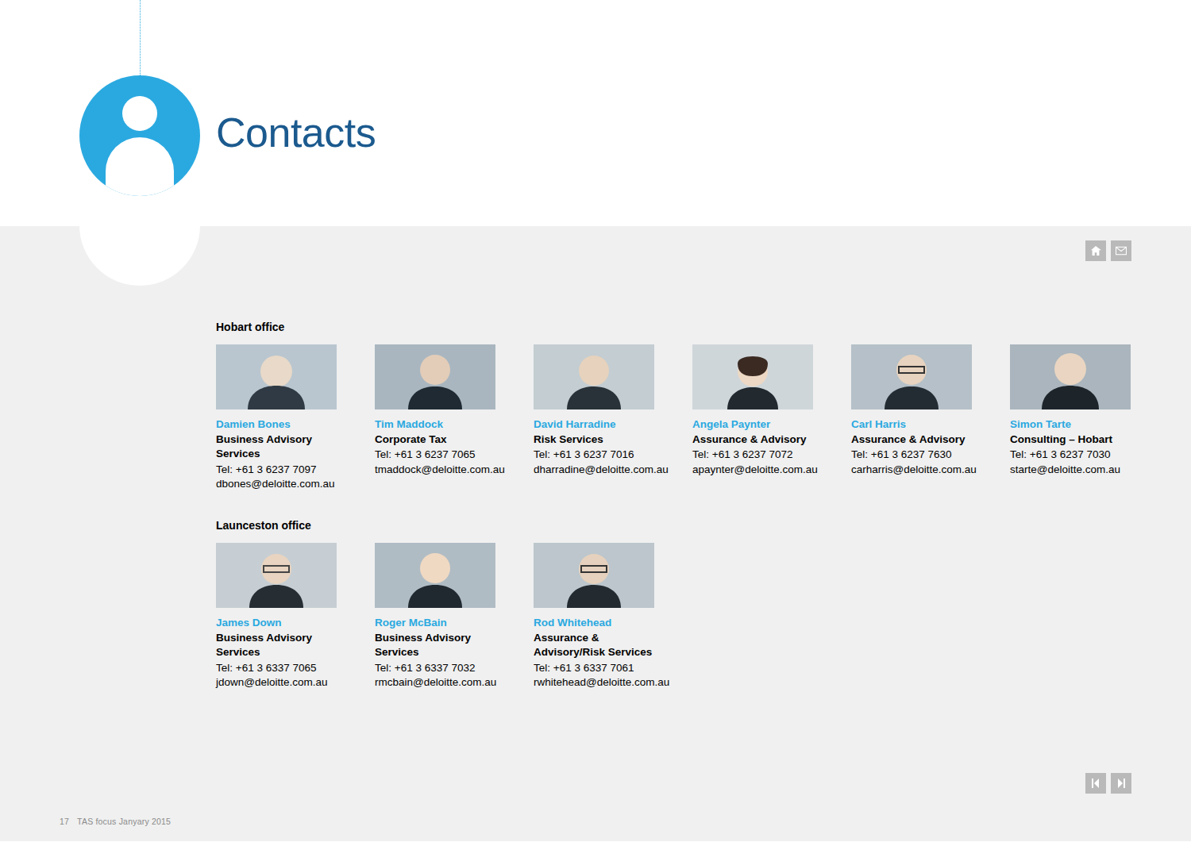Contacts
Hobart office
Damien Bones
Business Advisory Services
Tel: +61 3 6237 7097
dbones@deloitte.com.au
Tim Maddock
Corporate Tax
Tel: +61 3 6237 7065
tmaddock@deloitte.com.au
David Harradine
Risk Services
Tel: +61 3 6237 7016
dharradine@deloitte.com.au
Angela Paynter
Assurance & Advisory
Tel: +61 3 6237 7072
apaynter@deloitte.com.au
Carl Harris
Assurance & Advisory
Tel: +61 3 6237 7630
carharris@deloitte.com.au
Simon Tarte
Consulting – Hobart
Tel: +61 3 6237 7030
starte@deloitte.com.au
Launceston office
James Down
Business Advisory Services
Tel: +61 3 6337 7065
jdown@deloitte.com.au
Roger McBain
Business Advisory Services
Tel: +61 3 6337 7032
rmcbain@deloitte.com.au
Rod Whitehead
Assurance & Advisory/Risk Services
Tel: +61 3 6337 7061
rwhitehead@deloitte.com.au
17 TAS focus Janyary 2015